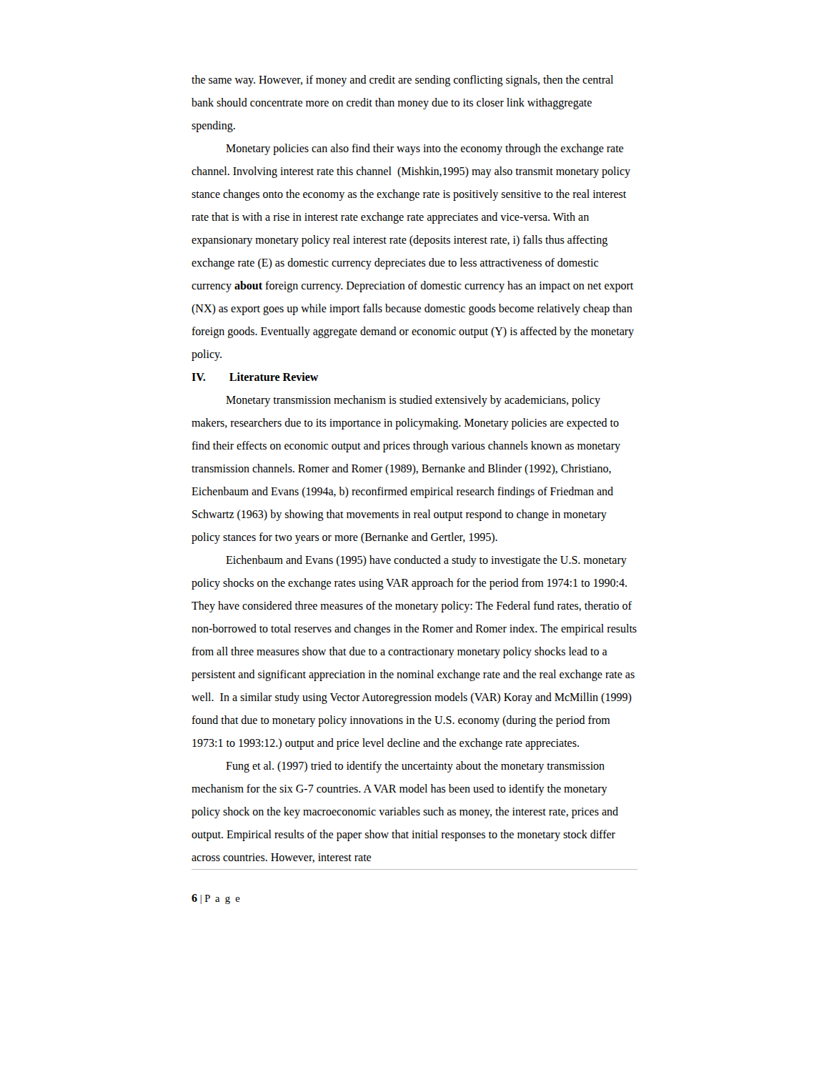the same way. However, if money and credit are sending conflicting signals, then the central bank should concentrate more on credit than money due to its closer link withaggregate spending.
Monetary policies can also find their ways into the economy through the exchange rate channel. Involving interest rate this channel (Mishkin,1995) may also transmit monetary policy stance changes onto the economy as the exchange rate is positively sensitive to the real interest rate that is with a rise in interest rate exchange rate appreciates and vice-versa. With an expansionary monetary policy real interest rate (deposits interest rate, i) falls thus affecting exchange rate (E) as domestic currency depreciates due to less attractiveness of domestic currency about foreign currency. Depreciation of domestic currency has an impact on net export (NX) as export goes up while import falls because domestic goods become relatively cheap than foreign goods. Eventually aggregate demand or economic output (Y) is affected by the monetary policy.
IV. Literature Review
Monetary transmission mechanism is studied extensively by academicians, policy makers, researchers due to its importance in policymaking. Monetary policies are expected to find their effects on economic output and prices through various channels known as monetary transmission channels. Romer and Romer (1989), Bernanke and Blinder (1992), Christiano, Eichenbaum and Evans (1994a, b) reconfirmed empirical research findings of Friedman and Schwartz (1963) by showing that movements in real output respond to change in monetary policy stances for two years or more (Bernanke and Gertler, 1995).
Eichenbaum and Evans (1995) have conducted a study to investigate the U.S. monetary policy shocks on the exchange rates using VAR approach for the period from 1974:1 to 1990:4. They have considered three measures of the monetary policy: The Federal fund rates, theratio of non-borrowed to total reserves and changes in the Romer and Romer index. The empirical results from all three measures show that due to a contractionary monetary policy shocks lead to a persistent and significant appreciation in the nominal exchange rate and the real exchange rate as well. In a similar study using Vector Autoregression models (VAR) Koray and McMillin (1999) found that due to monetary policy innovations in the U.S. economy (during the period from 1973:1 to 1993:12.) output and price level decline and the exchange rate appreciates.
Fung et al. (1997) tried to identify the uncertainty about the monetary transmission mechanism for the six G-7 countries. A VAR model has been used to identify the monetary policy shock on the key macroeconomic variables such as money, the interest rate, prices and output. Empirical results of the paper show that initial responses to the monetary stock differ across countries. However, interest rate
6|P a g e